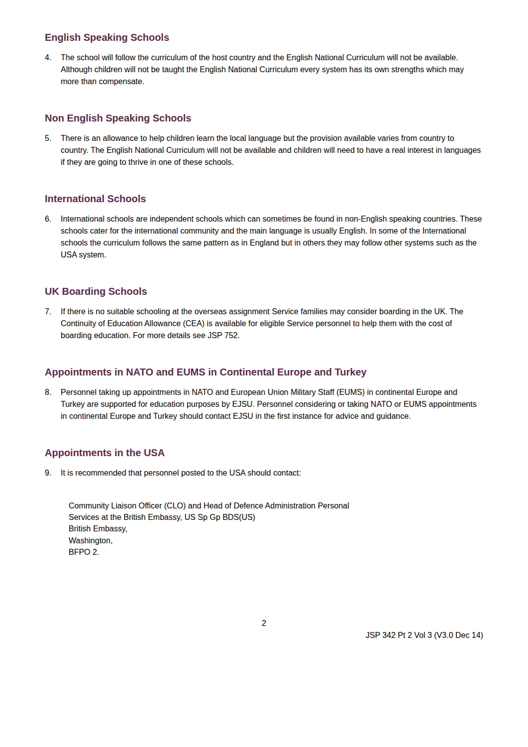English Speaking Schools
4.
The school will follow the curriculum of the host country and the English National Curriculum will not be available. Although children will not be taught the English National Curriculum every system has its own strengths which may more than compensate.
Non English Speaking Schools
5.
There is an allowance to help children learn the local language but the provision available varies from country to country. The English National Curriculum will not be available and children will need to have a real interest in languages if they are going to thrive in one of these schools.
International Schools
6.
International schools are independent schools which can sometimes be found in non-English speaking countries. These schools cater for the international community and the main language is usually English. In some of the International schools the curriculum follows the same pattern as in England but in others they may follow other systems such as the USA system.
UK Boarding Schools
7.
If there is no suitable schooling at the overseas assignment Service families may consider boarding in the UK. The Continuity of Education Allowance (CEA) is available for eligible Service personnel to help them with the cost of boarding education. For more details see JSP 752.
Appointments in NATO and EUMS in Continental Europe and Turkey
8.
Personnel taking up appointments in NATO and European Union Military Staff (EUMS) in continental Europe and Turkey are supported for education purposes by EJSU. Personnel considering or taking NATO or EUMS appointments in continental Europe and Turkey should contact EJSU in the first instance for advice and guidance.
Appointments in the USA
9.
It is recommended that personnel posted to the USA should contact:
Community Liaison Officer (CLO) and Head of Defence Administration Personal
Services at the British Embassy, US Sp Gp BDS(US)
British Embassy,
Washington,
BFPO 2.
2
JSP 342 Pt 2 Vol 3 (V3.0 Dec 14)